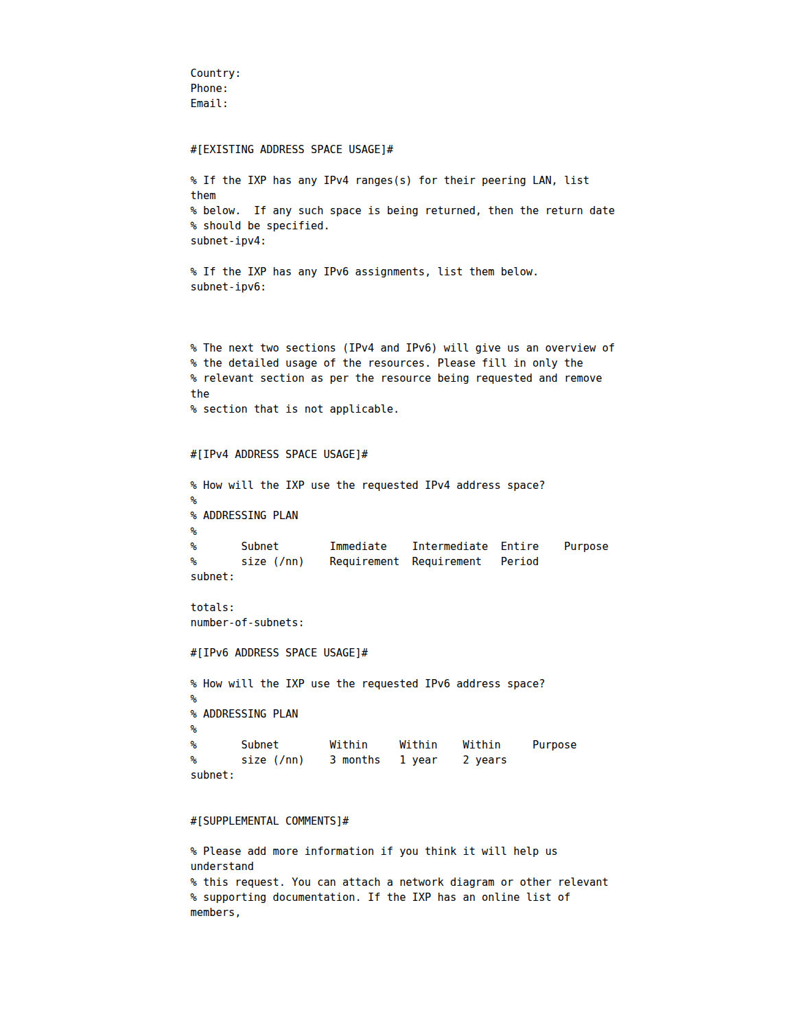Country: Phone: Email: #[EXISTING ADDRESS SPACE USAGE]# % If the IXP has any IPv4 ranges(s) for their peering LAN, list them % below. If any such space is being returned, then the return date % should be specified. subnet-ipv4: % If the IXP has any IPv6 assignments, list them below. subnet-ipv6: % The next two sections (IPv4 and IPv6) will give us an overview of % the detailed usage of the resources. Please fill in only the % relevant section as per the resource being requested and remove the % section that is not applicable. #[IPv4 ADDRESS SPACE USAGE]# % How will the IXP use the requested IPv4 address space? % % ADDRESSING PLAN % % Subnet Immediate Intermediate Entire Purpose % size (/nn) Requirement Requirement Period subnet: totals: number-of-subnets: #[IPv6 ADDRESS SPACE USAGE]# % How will the IXP use the requested IPv6 address space? % % ADDRESSING PLAN % % Subnet Within Within Within Purpose % size (/nn) 3 months 1 year 2 years subnet: #[SUPPLEMENTAL COMMENTS]# % Please add more information if you think it will help us understand % this request. You can attach a network diagram or other relevant % supporting documentation. If the IXP has an online list of members,